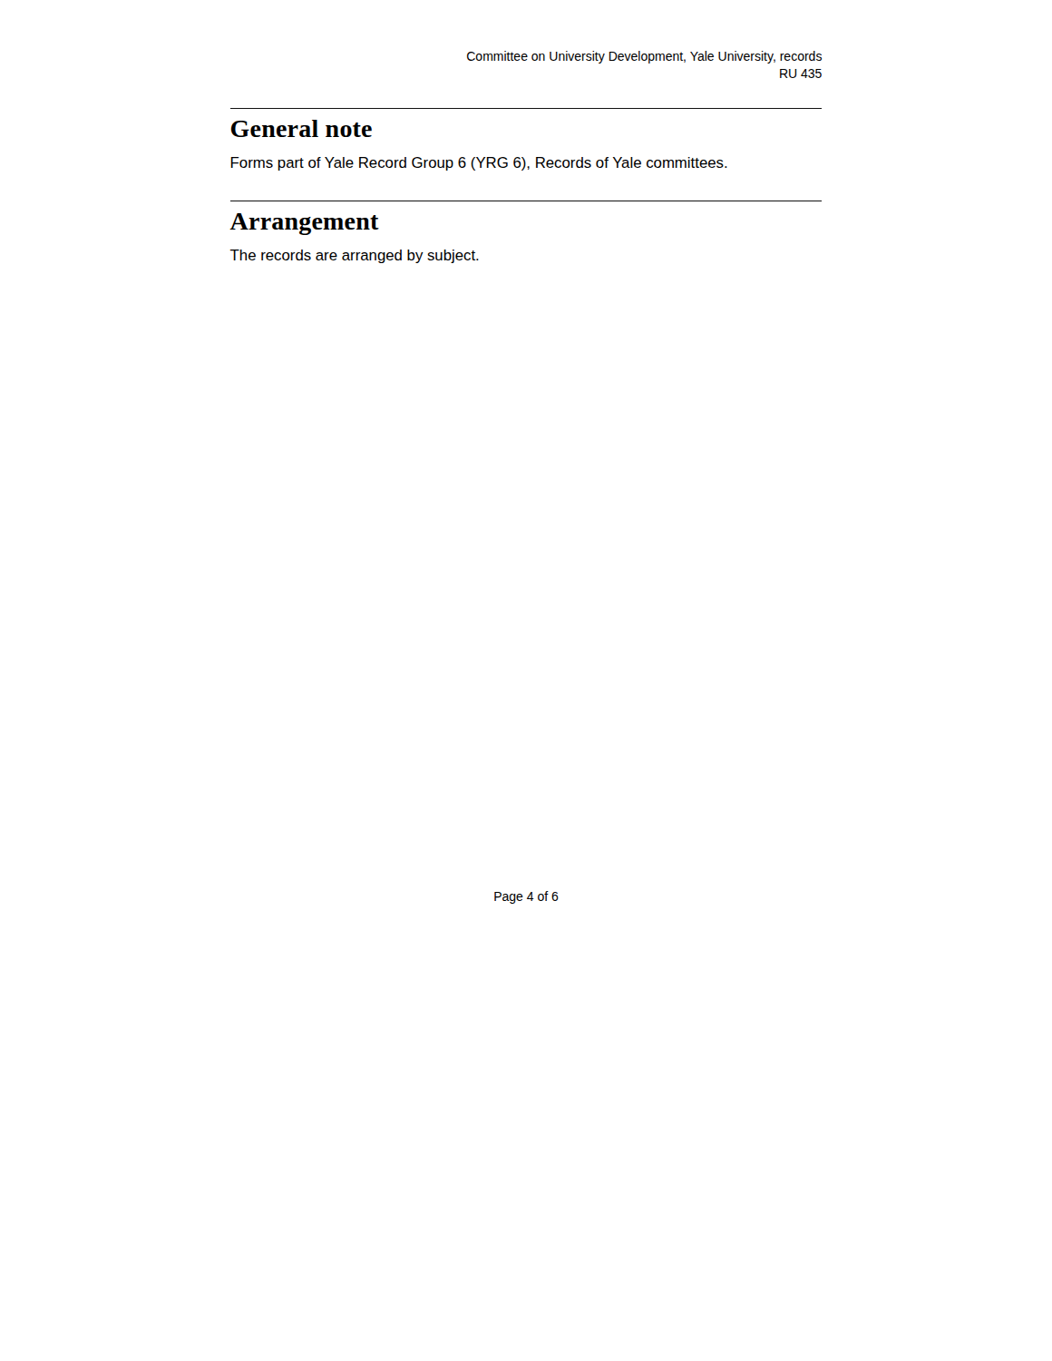Committee on University Development, Yale University, records RU 435
General note
Forms part of Yale Record Group 6 (YRG 6), Records of Yale committees.
Arrangement
The records are arranged by subject.
Page 4 of 6